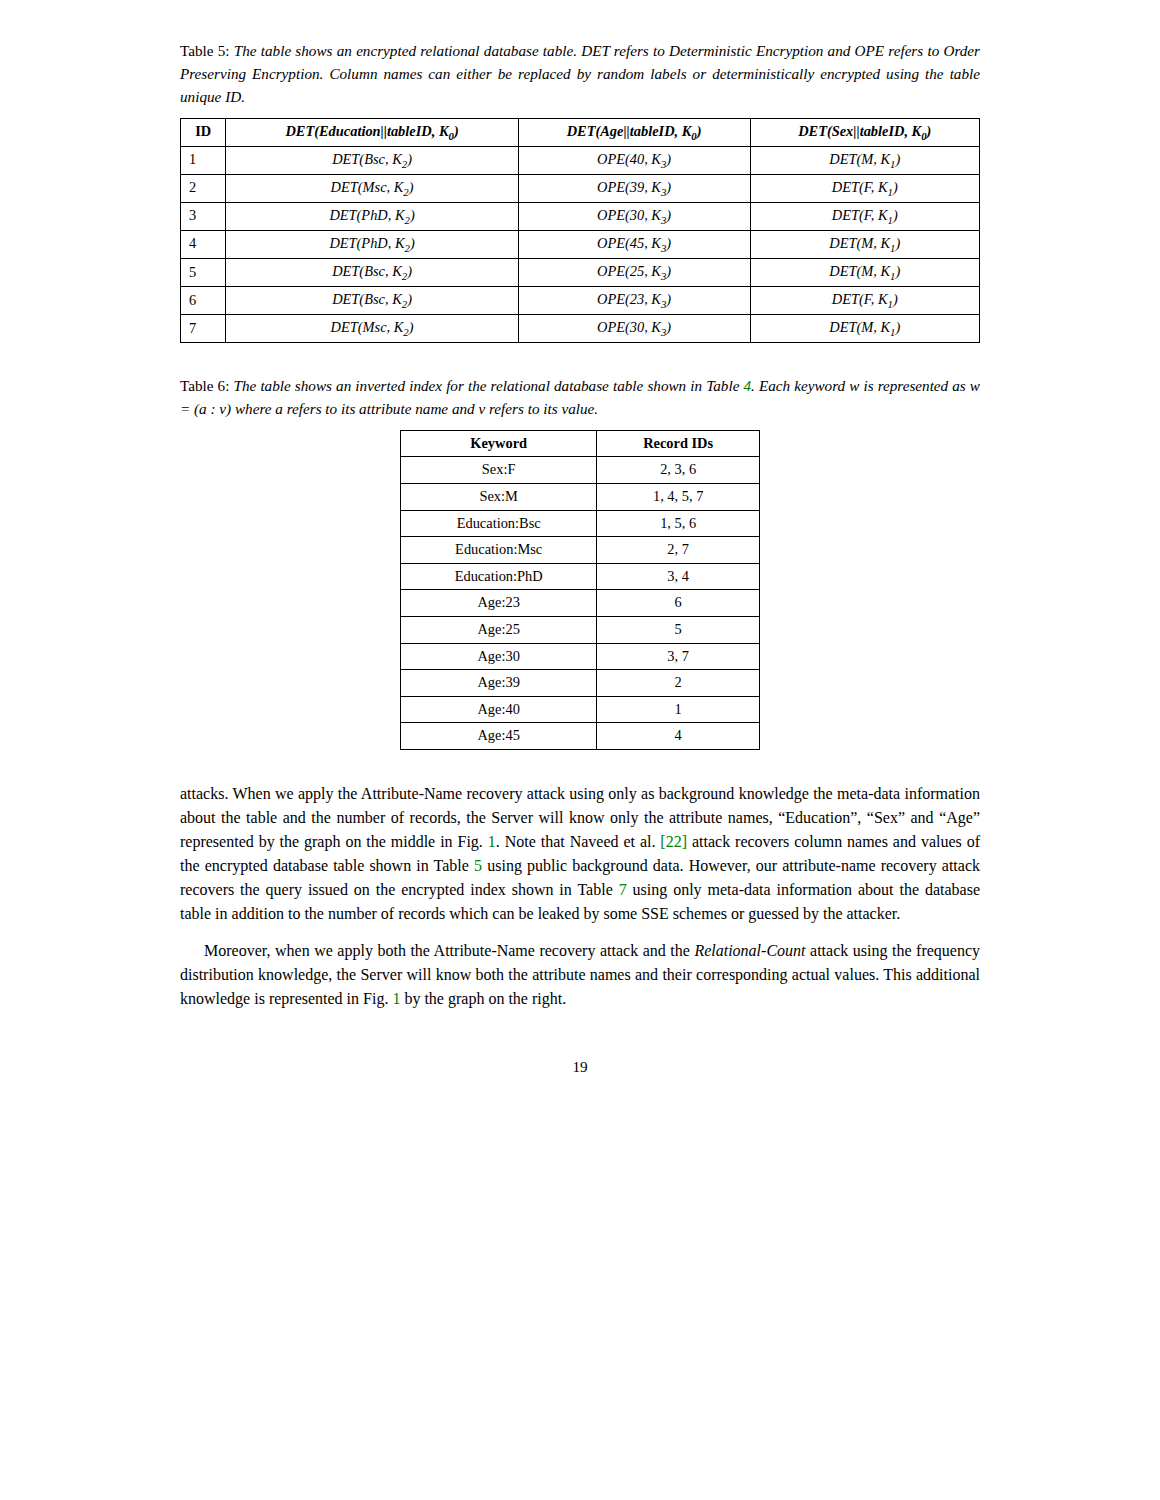Table 5: The table shows an encrypted relational database table. DET refers to Deterministic Encryption and OPE refers to Order Preserving Encryption. Column names can either be replaced by random labels or deterministically encrypted using the table unique ID.
| ID | DET(Education//tableID, K 0 ) | DET(Age//tableID, K 0 ) | DET(Sex//tableID, K 0 ) |
| --- | --- | --- | --- |
| 1 | DET(Bsc, K 2 ) | OPE(40, K 3 ) | DET(M, K 1 ) |
| 2 | DET(Msc, K 2 ) | OPE(39, K 3 ) | DET(F, K 1 ) |
| 3 | DET(PhD, K 2 ) | OPE(30, K 3 ) | DET(F, K 1 ) |
| 4 | DET(PhD, K 2 ) | OPE(45, K 3 ) | DET(M, K 1 ) |
| 5 | DET(Bsc, K 2 ) | OPE(25, K 3 ) | DET(M, K 1 ) |
| 6 | DET(Bsc, K 2 ) | OPE(23, K 3 ) | DET(F, K 1 ) |
| 7 | DET(Msc, K 2 ) | OPE(30, K 3 ) | DET(M, K 1 ) |
Table 6: The table shows an inverted index for the relational database table shown in Table 4. Each keyword w is represented as w = (a : v) where a refers to its attribute name and v refers to its value.
| Keyword | Record IDs |
| --- | --- |
| Sex:F | 2, 3, 6 |
| Sex:M | 1, 4, 5, 7 |
| Education:Bsc | 1, 5, 6 |
| Education:Msc | 2, 7 |
| Education:PhD | 3, 4 |
| Age:23 | 6 |
| Age:25 | 5 |
| Age:30 | 3, 7 |
| Age:39 | 2 |
| Age:40 | 1 |
| Age:45 | 4 |
attacks. When we apply the Attribute-Name recovery attack using only as background knowledge the meta-data information about the table and the number of records, the Server will know only the attribute names, “Education”, “Sex” and “Age” represented by the graph on the middle in Fig. 1. Note that Naveed et al. [22] attack recovers column names and values of the encrypted database table shown in Table 5 using public background data. However, our attribute-name recovery attack recovers the query issued on the encrypted index shown in Table 7 using only meta-data information about the database table in addition to the number of records which can be leaked by some SSE schemes or guessed by the attacker.
Moreover, when we apply both the Attribute-Name recovery attack and the Relational-Count attack using the frequency distribution knowledge, the Server will know both the attribute names and their corresponding actual values. This additional knowledge is represented in Fig. 1 by the graph on the right.
19